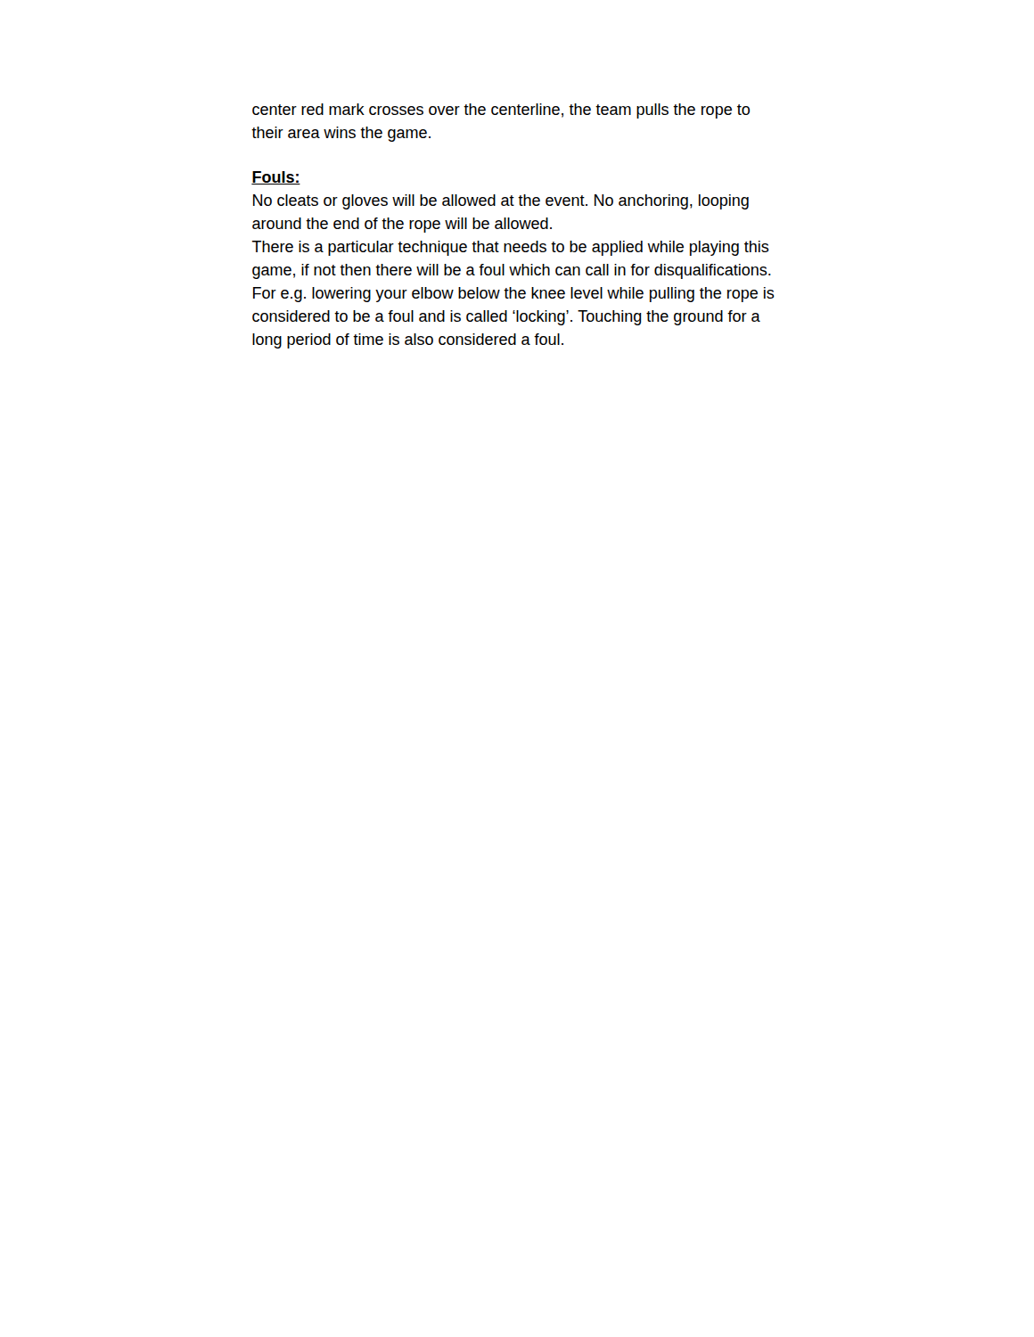center red mark crosses over the centerline, the team pulls the rope to their area wins the game.
Fouls:
No cleats or gloves will be allowed at the event. No anchoring, looping around the end of the rope will be allowed.
There is a particular technique that needs to be applied while playing this game, if not then there will be a foul which can call in for disqualifications. For e.g. lowering your elbow below the knee level while pulling the rope is considered to be a foul and is called ‘locking’. Touching the ground for a long period of time is also considered a foul.